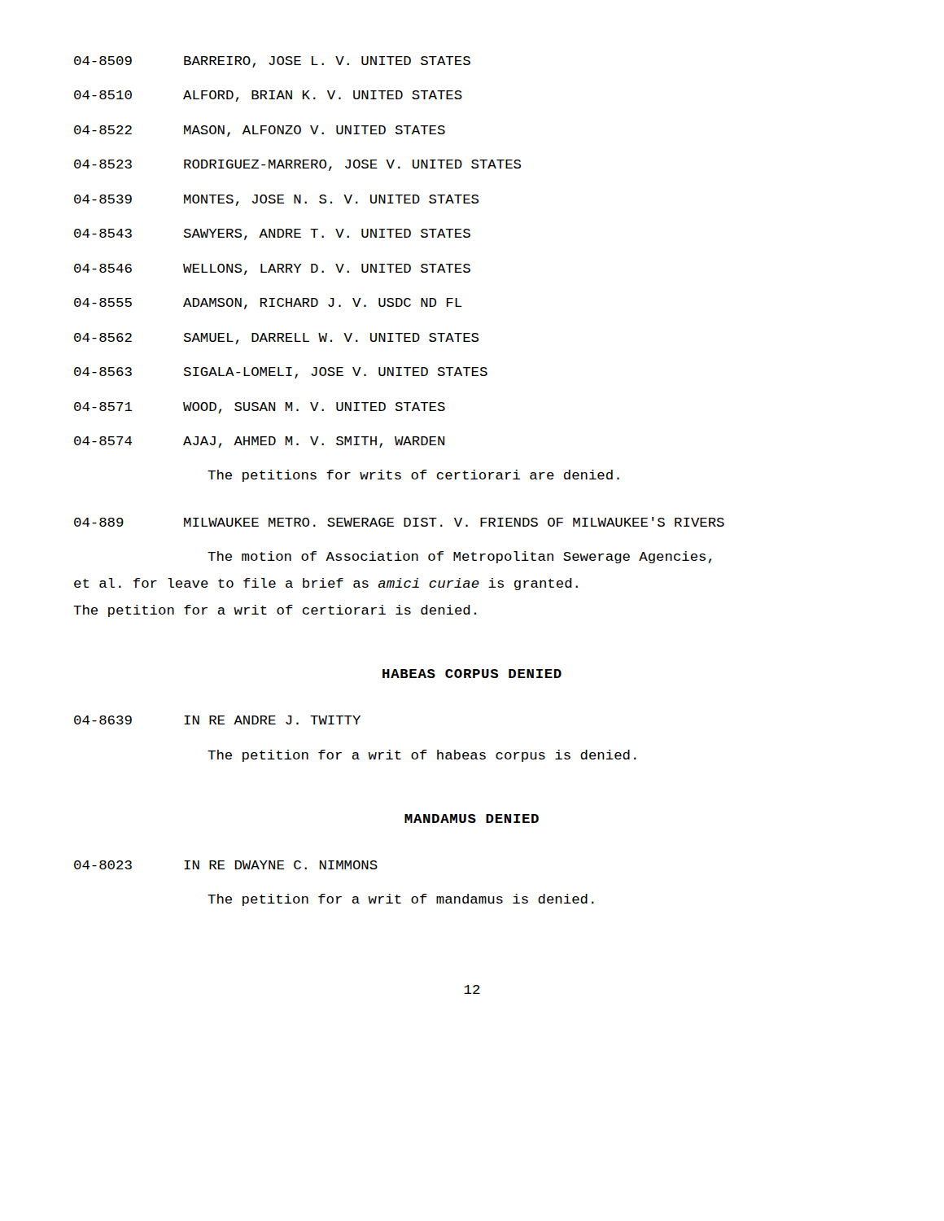04-8509
BARREIRO, JOSE L. V. UNITED STATES
04-8510
ALFORD, BRIAN K. V. UNITED STATES
04-8522
MASON, ALFONZO V. UNITED STATES
04-8523
RODRIGUEZ-MARRERO, JOSE V. UNITED STATES
04-8539
MONTES, JOSE N. S. V. UNITED STATES
04-8543
SAWYERS, ANDRE T. V. UNITED STATES
04-8546
WELLONS, LARRY D. V. UNITED STATES
04-8555
ADAMSON, RICHARD J. V. USDC ND FL
04-8562
SAMUEL, DARRELL W. V. UNITED STATES
04-8563
SIGALA-LOMELI, JOSE V. UNITED STATES
04-8571
WOOD, SUSAN M. V. UNITED STATES
04-8574
AJAJ, AHMED M. V. SMITH, WARDEN
The petitions for writs of certiorari are denied.
04-889
MILWAUKEE METRO. SEWERAGE DIST. V. FRIENDS OF MILWAUKEE'S RIVERS
The motion of Association of Metropolitan Sewerage Agencies,
et al. for leave to file a brief as amici curiae is granted.
The petition for a writ of certiorari is denied.
HABEAS CORPUS DENIED
04-8639
IN RE ANDRE J. TWITTY
The petition for a writ of habeas corpus is denied.
MANDAMUS DENIED
04-8023
IN RE DWAYNE C. NIMMONS
The petition for a writ of mandamus is denied.
12